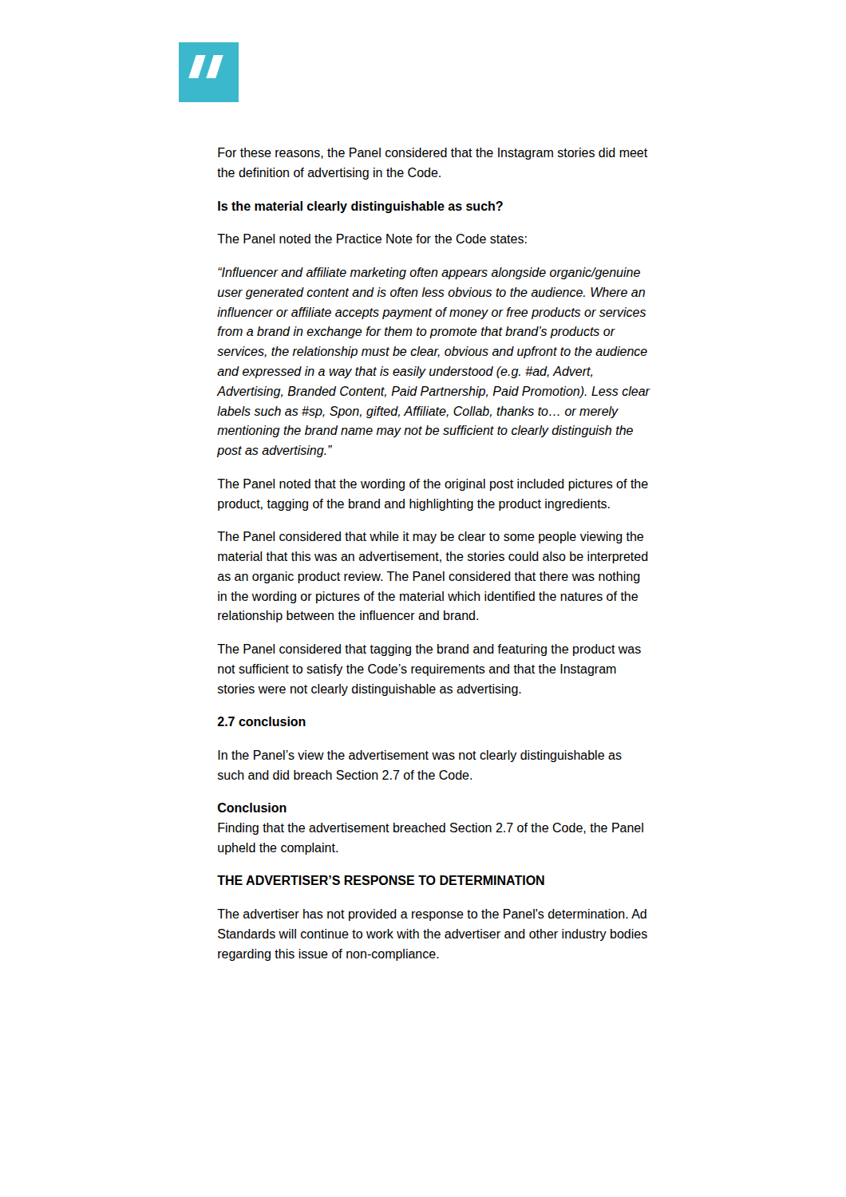For these reasons, the Panel considered that the Instagram stories did meet the definition of advertising in the Code.
Is the material clearly distinguishable as such?
The Panel noted the Practice Note for the Code states:
“Influencer and affiliate marketing often appears alongside organic/genuine user generated content and is often less obvious to the audience. Where an influencer or affiliate accepts payment of money or free products or services from a brand in exchange for them to promote that brand’s products or services, the relationship must be clear, obvious and upfront to the audience and expressed in a way that is easily understood (e.g. #ad, Advert, Advertising, Branded Content, Paid Partnership, Paid Promotion). Less clear labels such as #sp, Spon, gifted, Affiliate, Collab, thanks to… or merely mentioning the brand name may not be sufficient to clearly distinguish the post as advertising.”
The Panel noted that the wording of the original post included pictures of the product, tagging of the brand and highlighting the product ingredients.
The Panel considered that while it may be clear to some people viewing the material that this was an advertisement, the stories could also be interpreted as an organic product review. The Panel considered that there was nothing in the wording or pictures of the material which identified the natures of the relationship between the influencer and brand.
The Panel considered that tagging the brand and featuring the product was not sufficient to satisfy the Code’s requirements and that the Instagram stories were not clearly distinguishable as advertising.
2.7 conclusion
In the Panel’s view the advertisement was not clearly distinguishable as such and did breach Section 2.7 of the Code.
Conclusion
Finding that the advertisement breached Section 2.7 of the Code, the Panel upheld the complaint.
THE ADVERTISER’S RESPONSE TO DETERMINATION
The advertiser has not provided a response to the Panel's determination. Ad Standards will continue to work with the advertiser and other industry bodies regarding this issue of non-compliance.